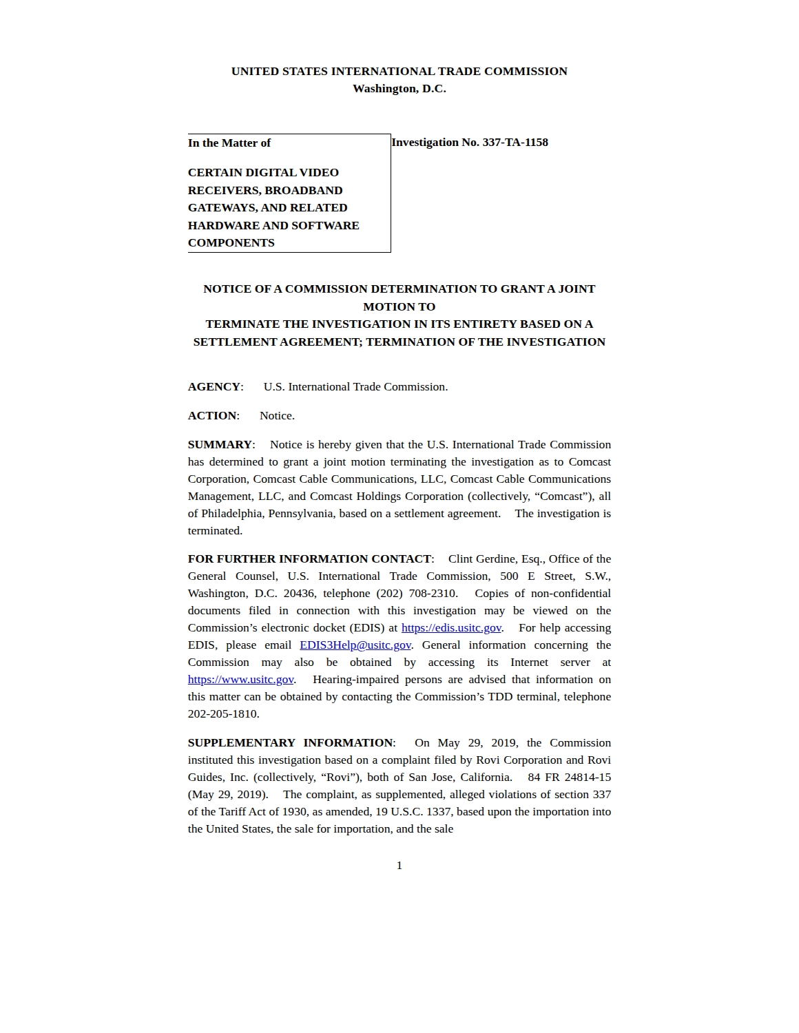UNITED STATES INTERNATIONAL TRADE COMMISSION
Washington, D.C.
| In the Matter of CERTAIN DIGITAL VIDEO RECEIVERS, BROADBAND GATEWAYS, AND RELATED HARDWARE AND SOFTWARE COMPONENTS | Investigation No. 337-TA-1158 |
Notice of a Commission Determination to Grant a Joint Motion to
Terminate the Investigation in its Entirety Based on a
Settlement Agreement; Termination of the Investigation
AGENCY: U.S. International Trade Commission.
ACTION: Notice.
SUMMARY: Notice is hereby given that the U.S. International Trade Commission has determined to grant a joint motion terminating the investigation as to Comcast Corporation, Comcast Cable Communications, LLC, Comcast Cable Communications Management, LLC, and Comcast Holdings Corporation (collectively, “Comcast”), all of Philadelphia, Pennsylvania, based on a settlement agreement. The investigation is terminated.
FOR FURTHER INFORMATION CONTACT: Clint Gerdine, Esq., Office of the General Counsel, U.S. International Trade Commission, 500 E Street, S.W., Washington, D.C. 20436, telephone (202) 708-2310. Copies of non-confidential documents filed in connection with this investigation may be viewed on the Commission’s electronic docket (EDIS) at https://edis.usitc.gov. For help accessing EDIS, please email EDIS3Help@usitc.gov. General information concerning the Commission may also be obtained by accessing its Internet server at https://www.usitc.gov. Hearing-impaired persons are advised that information on this matter can be obtained by contacting the Commission’s TDD terminal, telephone 202-205-1810.
SUPPLEMENTARY INFORMATION: On May 29, 2019, the Commission instituted this investigation based on a complaint filed by Rovi Corporation and Rovi Guides, Inc. (collectively, “Rovi”), both of San Jose, California. 84 FR 24814-15 (May 29, 2019). The complaint, as supplemented, alleged violations of section 337 of the Tariff Act of 1930, as amended, 19 U.S.C. 1337, based upon the importation into the United States, the sale for importation, and the sale
1